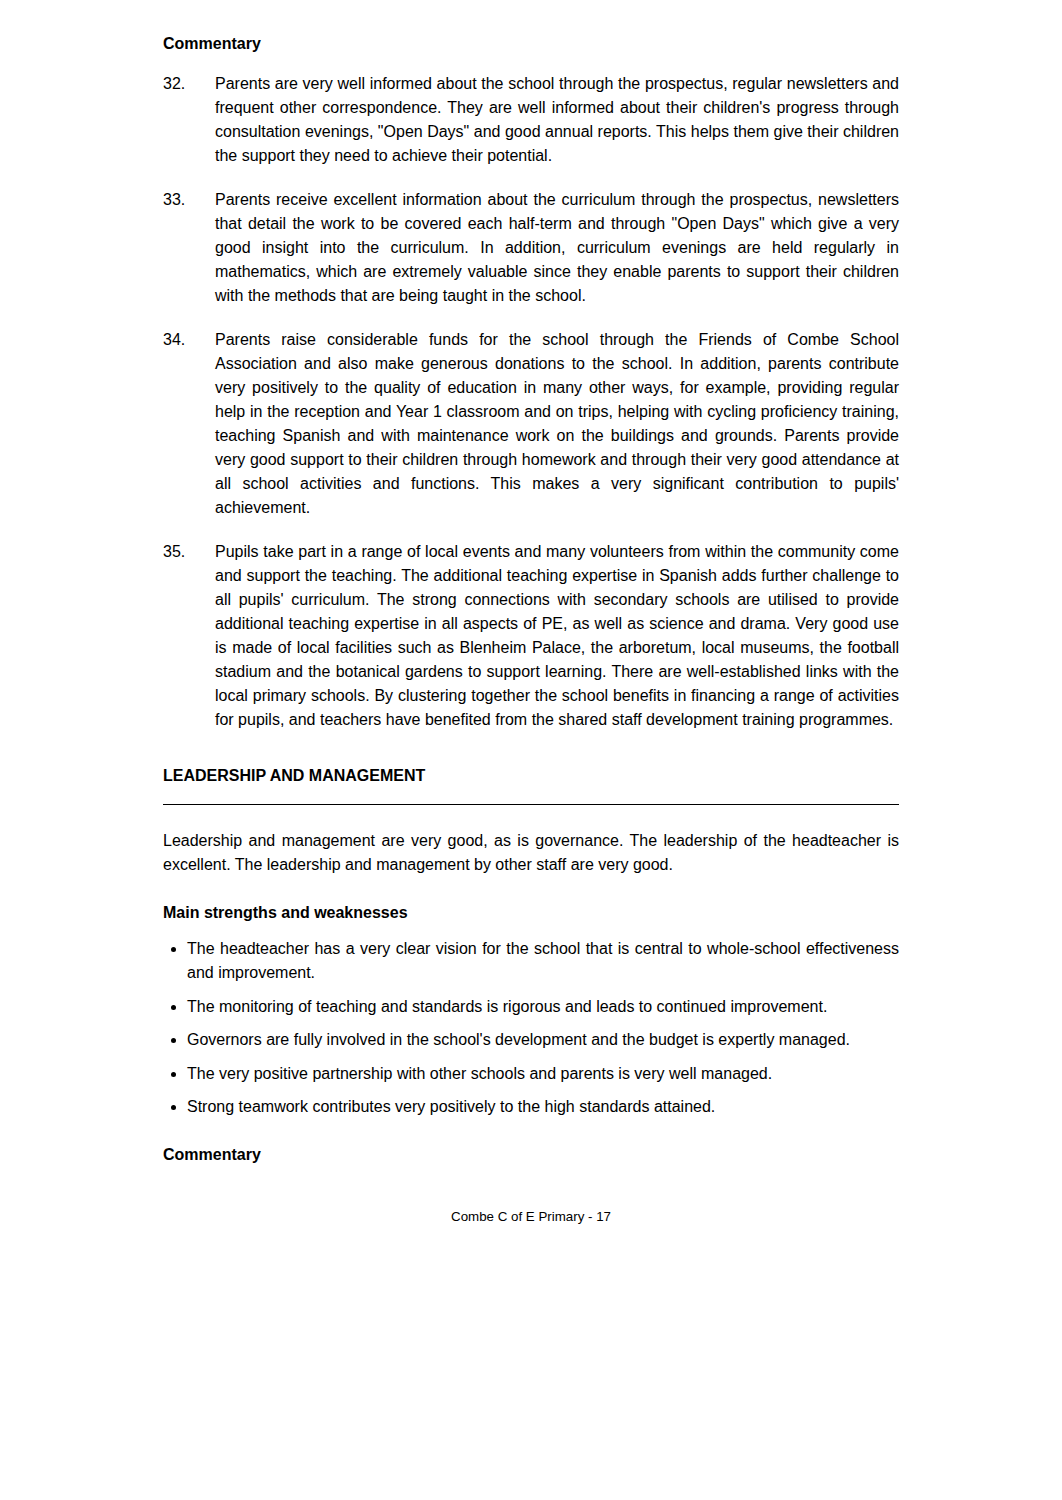Commentary
32. Parents are very well informed about the school through the prospectus, regular newsletters and frequent other correspondence. They are well informed about their children's progress through consultation evenings, "Open Days" and good annual reports. This helps them give their children the support they need to achieve their potential.
33. Parents receive excellent information about the curriculum through the prospectus, newsletters that detail the work to be covered each half-term and through "Open Days" which give a very good insight into the curriculum. In addition, curriculum evenings are held regularly in mathematics, which are extremely valuable since they enable parents to support their children with the methods that are being taught in the school.
34. Parents raise considerable funds for the school through the Friends of Combe School Association and also make generous donations to the school. In addition, parents contribute very positively to the quality of education in many other ways, for example, providing regular help in the reception and Year 1 classroom and on trips, helping with cycling proficiency training, teaching Spanish and with maintenance work on the buildings and grounds. Parents provide very good support to their children through homework and through their very good attendance at all school activities and functions. This makes a very significant contribution to pupils' achievement.
35. Pupils take part in a range of local events and many volunteers from within the community come and support the teaching. The additional teaching expertise in Spanish adds further challenge to all pupils' curriculum. The strong connections with secondary schools are utilised to provide additional teaching expertise in all aspects of PE, as well as science and drama. Very good use is made of local facilities such as Blenheim Palace, the arboretum, local museums, the football stadium and the botanical gardens to support learning. There are well-established links with the local primary schools. By clustering together the school benefits in financing a range of activities for pupils, and teachers have benefited from the shared staff development training programmes.
LEADERSHIP AND MANAGEMENT
Leadership and management are very good, as is governance. The leadership of the headteacher is excellent. The leadership and management by other staff are very good.
Main strengths and weaknesses
The headteacher has a very clear vision for the school that is central to whole-school effectiveness and improvement.
The monitoring of teaching and standards is rigorous and leads to continued improvement.
Governors are fully involved in the school's development and the budget is expertly managed.
The very positive partnership with other schools and parents is very well managed.
Strong teamwork contributes very positively to the high standards attained.
Commentary
Combe C of E Primary - 17